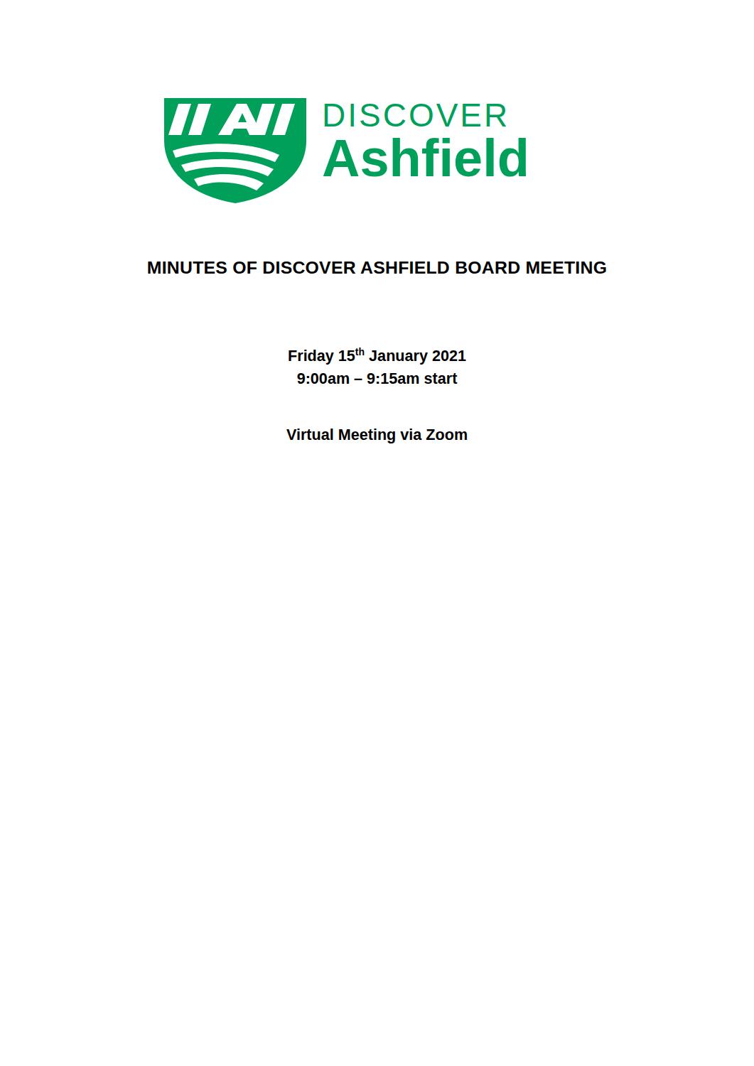DISCOVER Ashfield
MINUTES OF DISCOVER ASHFIELD BOARD MEETING
Friday 15th January 2021
9:00am – 9:15am start
Virtual Meeting via Zoom